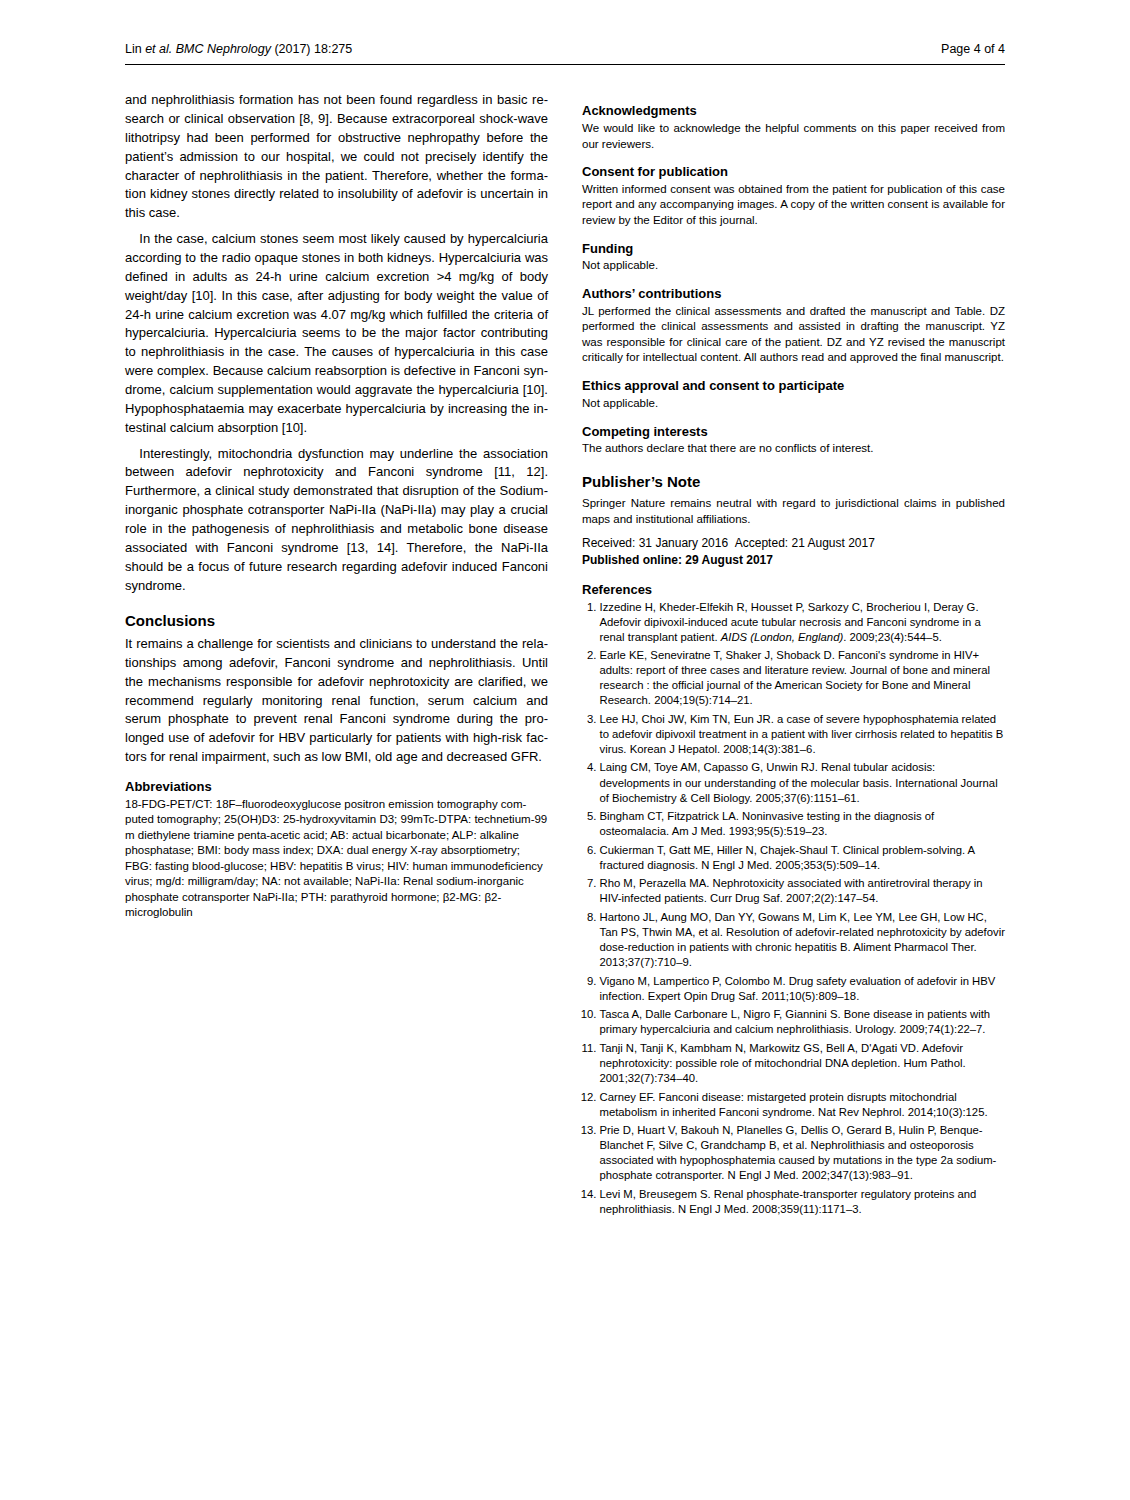Lin et al. BMC Nephrology (2017) 18:275
Page 4 of 4
and nephrolithiasis formation has not been found regardless in basic research or clinical observation [8, 9]. Because extracorporeal shock-wave lithotripsy had been performed for obstructive nephropathy before the patient’s admission to our hospital, we could not precisely identify the character of nephrolithiasis in the patient. Therefore, whether the formation kidney stones directly related to insolubility of adefovir is uncertain in this case.
In the case, calcium stones seem most likely caused by hypercalciuria according to the radio opaque stones in both kidneys. Hypercalciuria was defined in adults as 24-h urine calcium excretion >4 mg/kg of body weight/day [10]. In this case, after adjusting for body weight the value of 24-h urine calcium excretion was 4.07 mg/kg which fulfilled the criteria of hypercalciuria. Hypercalciuria seems to be the major factor contributing to nephrolithiasis in the case. The causes of hypercalciuria in this case were complex. Because calcium reabsorption is defective in Fanconi syndrome, calcium supplementation would aggravate the hypercalciuria [10]. Hypophosphataemia may exacerbate hypercalciuria by increasing the intestinal calcium absorption [10].
Interestingly, mitochondria dysfunction may underline the association between adefovir nephrotoxicity and Fanconi syndrome [11, 12]. Furthermore, a clinical study demonstrated that disruption of the Sodium-inorganic phosphate cotransporter NaPi-IIa (NaPi-IIa) may play a crucial role in the pathogenesis of nephrolithiasis and metabolic bone disease associated with Fanconi syndrome [13, 14]. Therefore, the NaPi-IIa should be a focus of future research regarding adefovir induced Fanconi syndrome.
Conclusions
It remains a challenge for scientists and clinicians to understand the relationships among adefovir, Fanconi syndrome and nephrolithiasis. Until the mechanisms responsible for adefovir nephrotoxicity are clarified, we recommend regularly monitoring renal function, serum calcium and serum phosphate to prevent renal Fanconi syndrome during the prolonged use of adefovir for HBV particularly for patients with high-risk factors for renal impairment, such as low BMI, old age and decreased GFR.
Abbreviations
18-FDG-PET/CT: 18F–fluorodeoxyglucose positron emission tomography computed tomography; 25(OH)D3: 25-hydroxyvitamin D3; 99mTc-DTPA: technetium-99 m diethylene triamine penta-acetic acid; AB: actual bicarbonate; ALP: alkaline phosphatase; BMI: body mass index; DXA: dual energy X-ray absorptiometry; FBG: fasting blood-glucose; HBV: hepatitis B virus; HIV: human immunodeficiency virus; mg/d: milligram/day; NA: not available; NaPi-IIa: Renal sodium-inorganic phosphate cotransporter NaPi-IIa; PTH: parathyroid hormone; β2-MG: β2-microglobulin
Acknowledgments
We would like to acknowledge the helpful comments on this paper received from our reviewers.
Consent for publication
Written informed consent was obtained from the patient for publication of this case report and any accompanying images. A copy of the written consent is available for review by the Editor of this journal.
Funding
Not applicable.
Authors’ contributions
JL performed the clinical assessments and drafted the manuscript and Table. DZ performed the clinical assessments and assisted in drafting the manuscript. YZ was responsible for clinical care of the patient. DZ and YZ revised the manuscript critically for intellectual content. All authors read and approved the final manuscript.
Ethics approval and consent to participate
Not applicable.
Competing interests
The authors declare that there are no conflicts of interest.
Publisher’s Note
Springer Nature remains neutral with regard to jurisdictional claims in published maps and institutional affiliations.
Received: 31 January 2016 Accepted: 21 August 2017
Published online: 29 August 2017
References
Izzedine H, Kheder-Elfekih R, Housset P, Sarkozy C, Brocheriou I, Deray G. Adefovir dipivoxil-induced acute tubular necrosis and Fanconi syndrome in a renal transplant patient. AIDS (London, England). 2009;23(4):544–5.
Earle KE, Seneviratne T, Shaker J, Shoback D. Fanconi's syndrome in HIV+ adults: report of three cases and literature review. Journal of bone and mineral research : the official journal of the American Society for Bone and Mineral Research. 2004;19(5):714–21.
Lee HJ, Choi JW, Kim TN, Eun JR. a case of severe hypophosphatemia related to adefovir dipivoxil treatment in a patient with liver cirrhosis related to hepatitis B virus. Korean J Hepatol. 2008;14(3):381–6.
Laing CM, Toye AM, Capasso G, Unwin RJ. Renal tubular acidosis: developments in our understanding of the molecular basis. International Journal of Biochemistry & Cell Biology. 2005;37(6):1151–61.
Bingham CT, Fitzpatrick LA. Noninvasive testing in the diagnosis of osteomalacia. Am J Med. 1993;95(5):519–23.
Cukierman T, Gatt ME, Hiller N, Chajek-Shaul T. Clinical problem-solving. A fractured diagnosis. N Engl J Med. 2005;353(5):509–14.
Rho M, Perazella MA. Nephrotoxicity associated with antiretroviral therapy in HIV-infected patients. Curr Drug Saf. 2007;2(2):147–54.
Hartono JL, Aung MO, Dan YY, Gowans M, Lim K, Lee YM, Lee GH, Low HC, Tan PS, Thwin MA, et al. Resolution of adefovir-related nephrotoxicity by adefovir dose-reduction in patients with chronic hepatitis B. Aliment Pharmacol Ther. 2013;37(7):710–9.
Vigano M, Lampertico P, Colombo M. Drug safety evaluation of adefovir in HBV infection. Expert Opin Drug Saf. 2011;10(5):809–18.
Tasca A, Dalle Carbonare L, Nigro F, Giannini S. Bone disease in patients with primary hypercalciuria and calcium nephrolithiasis. Urology. 2009;74(1):22–7.
Tanji N, Tanji K, Kambham N, Markowitz GS, Bell A, D'Agati VD. Adefovir nephrotoxicity: possible role of mitochondrial DNA depletion. Hum Pathol. 2001;32(7):734–40.
Carney EF. Fanconi disease: mistargeted protein disrupts mitochondrial metabolism in inherited Fanconi syndrome. Nat Rev Nephrol. 2014;10(3):125.
Prie D, Huart V, Bakouh N, Planelles G, Dellis O, Gerard B, Hulin P, Benque-Blanchet F, Silve C, Grandchamp B, et al. Nephrolithiasis and osteoporosis associated with hypophosphatemia caused by mutations in the type 2a sodium-phosphate cotransporter. N Engl J Med. 2002;347(13):983–91.
Levi M, Breusegem S. Renal phosphate-transporter regulatory proteins and nephrolithiasis. N Engl J Med. 2008;359(11):1171–3.